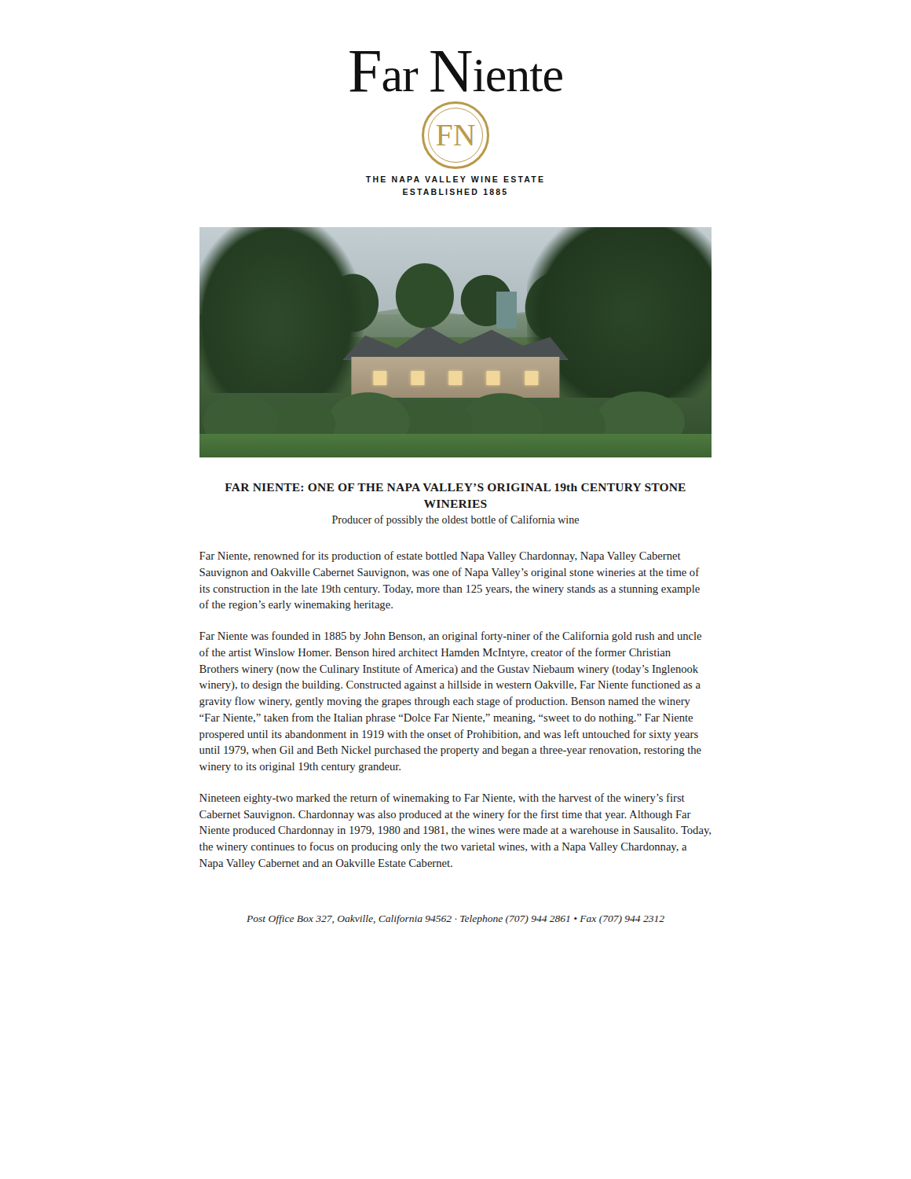Far Niente
FN
THE NAPA VALLEY WINE ESTATE
ESTABLISHED 1885
FAR NIENTE: ONE OF THE NAPA VALLEY’S ORIGINAL 19th CENTURY STONE WINERIES
Producer of possibly the oldest bottle of California wine
Far Niente, renowned for its production of estate bottled Napa Valley Chardonnay, Napa Valley Cabernet Sauvignon and Oakville Cabernet Sauvignon, was one of Napa Valley’s original stone wineries at the time of its construction in the late 19th century. Today, more than 125 years, the winery stands as a stunning example of the region’s early winemaking heritage.
Far Niente was founded in 1885 by John Benson, an original forty-niner of the California gold rush and uncle of the artist Winslow Homer. Benson hired architect Hamden McIntyre, creator of the former Christian Brothers winery (now the Culinary Institute of America) and the Gustav Niebaum winery (today’s Inglenook winery), to design the building. Constructed against a hillside in western Oakville, Far Niente functioned as a gravity flow winery, gently moving the grapes through each stage of production. Benson named the winery “Far Niente,” taken from the Italian phrase “Dolce Far Niente,” meaning, “sweet to do nothing.” Far Niente prospered until its abandonment in 1919 with the onset of Prohibition, and was left untouched for sixty years until 1979, when Gil and Beth Nickel purchased the property and began a three-year renovation, restoring the winery to its original 19th century grandeur.
Nineteen eighty-two marked the return of winemaking to Far Niente, with the harvest of the winery’s first Cabernet Sauvignon. Chardonnay was also produced at the winery for the first time that year. Although Far Niente produced Chardonnay in 1979, 1980 and 1981, the wines were made at a warehouse in Sausalito. Today, the winery continues to focus on producing only the two varietal wines, with a Napa Valley Chardonnay, a Napa Valley Cabernet and an Oakville Estate Cabernet.
Post Office Box 327, Oakville, California 94562 · Telephone (707) 944 2861 • Fax (707) 944 2312